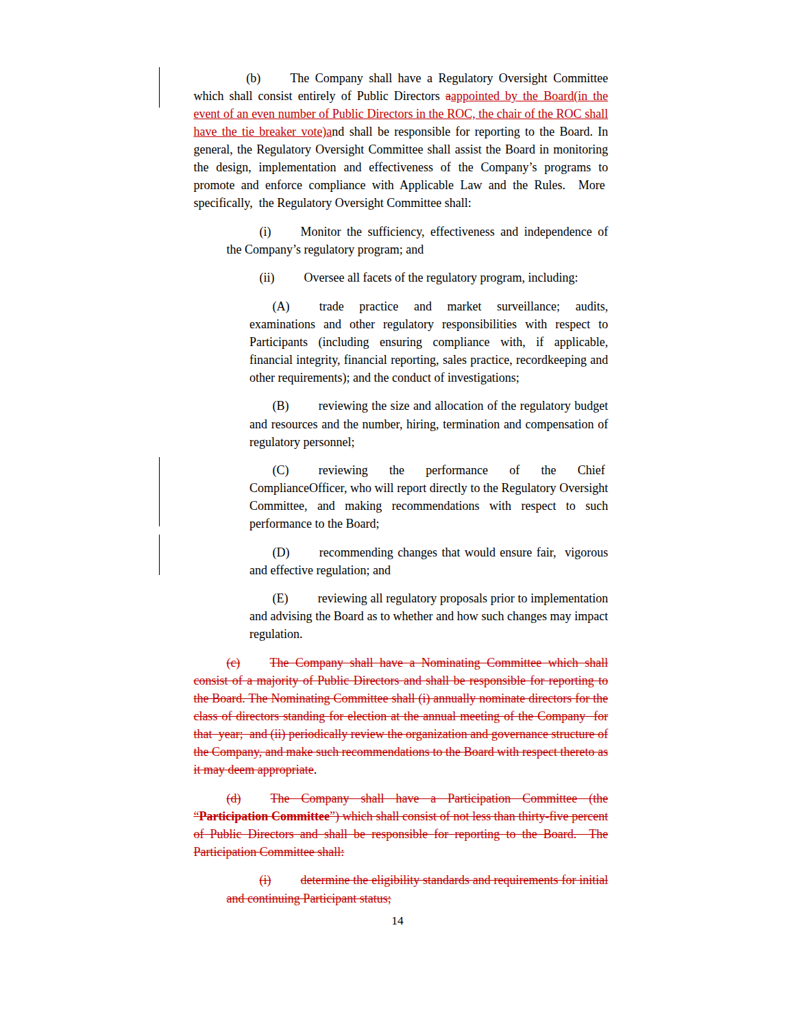(b) The Company shall have a Regulatory Oversight Committee which shall consist entirely of Public Directors aappointed by the Board(in the event of an even number of Public Directors in the ROC, the chair of the ROC shall have the tie breaker vote)and shall be responsible for reporting to the Board. In general, the Regulatory Oversight Committee shall assist the Board in monitoring the design, implementation and effectiveness of the Company’s programs to promote and enforce compliance with Applicable Law and the Rules. More specifically, the Regulatory Oversight Committee shall:
(i) Monitor the sufficiency, effectiveness and independence of the Company’s regulatory program; and
(ii) Oversee all facets of the regulatory program, including:
(A) trade practice and market surveillance; audits, examinations and other regulatory responsibilities with respect to Participants (including ensuring compliance with, if applicable, financial integrity, financial reporting, sales practice, recordkeeping and other requirements); and the conduct of investigations;
(B) reviewing the size and allocation of the regulatory budget and resources and the number, hiring, termination and compensation of regulatory personnel;
(C) reviewing the performance of the Chief ComplianceOfficer, who will report directly to the Regulatory Oversight Committee, and making recommendations with respect to such performance to the Board;
(D) recommending changes that would ensure fair, vigorous and effective regulation; and
(E) reviewing all regulatory proposals prior to implementation and advising the Board as to whether and how such changes may impact regulation.
(c) The Company shall have a Nominating Committee which shall consist of a majority of Public Directors and shall be responsible for reporting to the Board. The Nominating Committee shall (i) annually nominate directors for the class of directors standing for election at the annual meeting of the Company for that year; and (ii) periodically review the organization and governance structure of the Company, and make such recommendations to the Board with respect thereto as it may deem appropriate.
(d) The Company shall have a Participation Committee (the “Participation Committee”) which shall consist of not less than thirty-five percent of Public Directors and shall be responsible for reporting to the Board. The Participation Committee shall:
(i) determine the eligibility standards and requirements for initial and continuing Participant status;
14